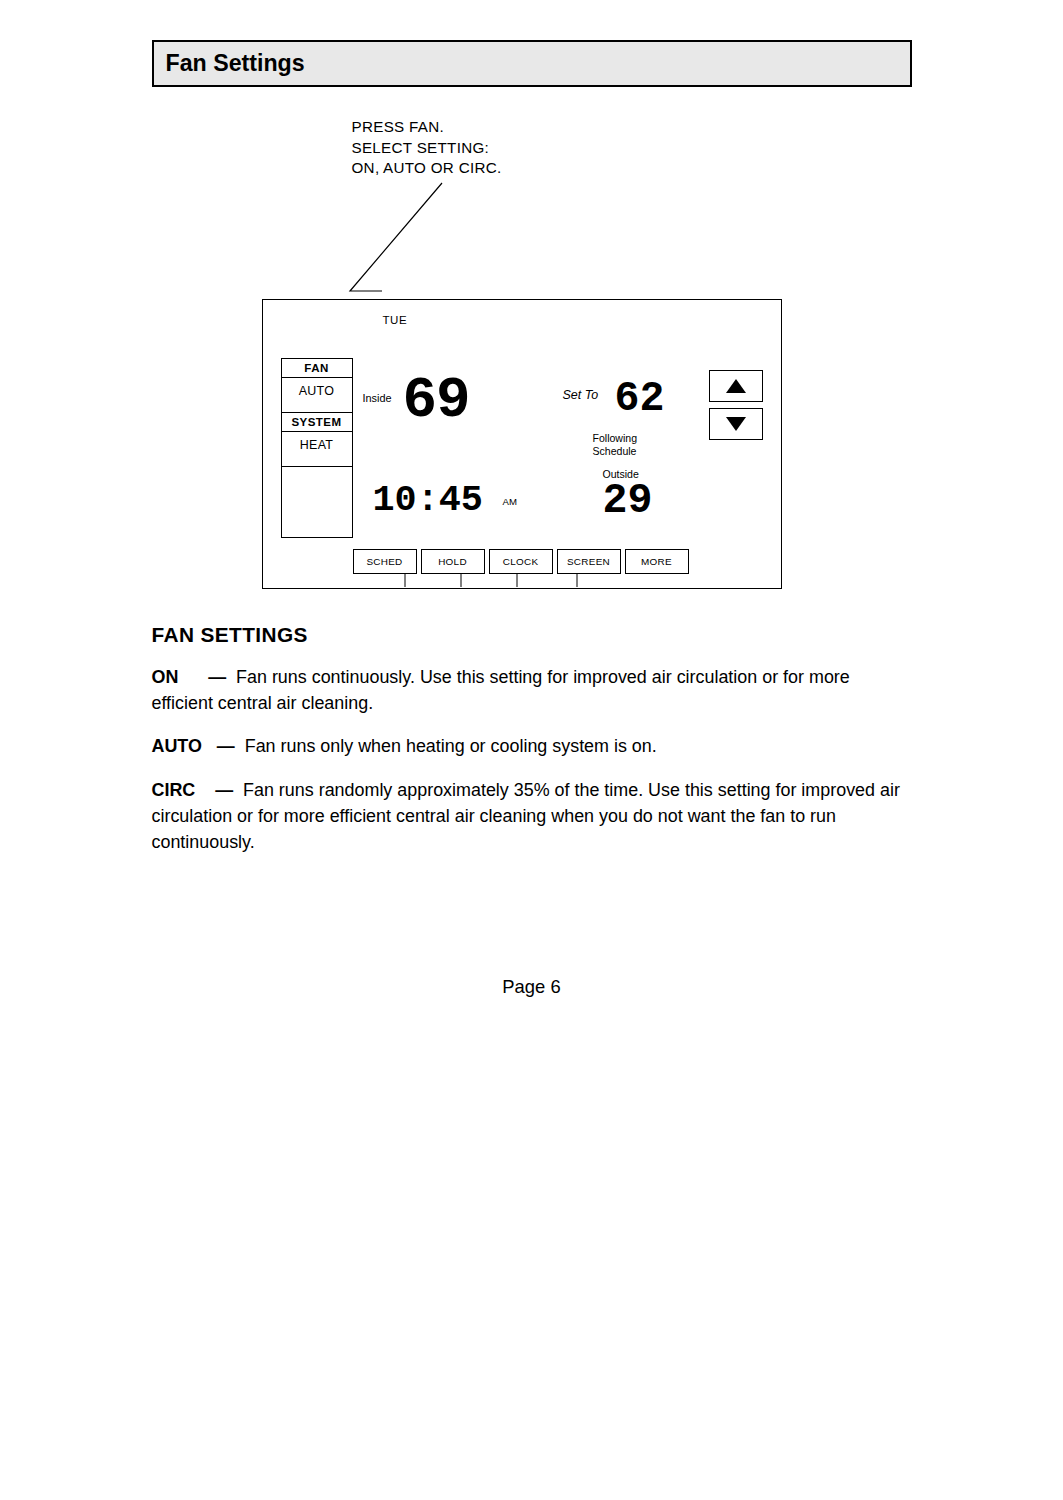Fan Settings
PRESS FAN.
SELECT SETTING:
ON, AUTO OR CIRC.
TUE
FAN
AUTO
SYSTEM
HEAT
Inside
69
Set To
62
Following
Schedule
Outside
29
10:45
AM
SCHED
HOLD
CLOCK
SCREEN
MORE
FAN SETTINGS
ON — Fan runs continuously. Use this setting for improved air circulation or for more efficient central air cleaning.
AUTO — Fan runs only when heating or cooling system is on.
CIRC — Fan runs randomly approximately 35% of the time. Use this setting for improved air circulation or for more efficient central air cleaning when you do not want the fan to run continuously.
Page 6